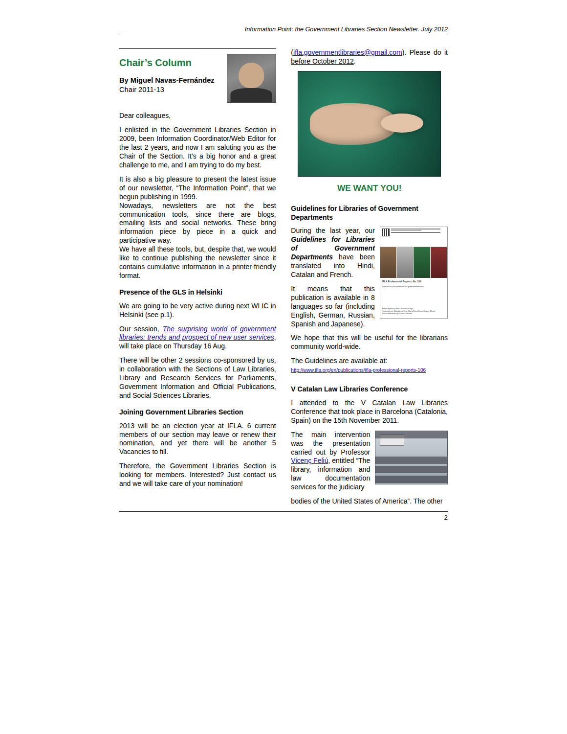Information Point: the Government Libraries Section Newsletter. July 2012
Chair’s Column
By Miguel Navas-Fernández
Chair 2011-13
Dear colleagues,
I enlisted in the Government Libraries Section in 2009, been Information Coordinator/Web Editor for the last 2 years, and now I am saluting you as the Chair of the Section. It’s a big honor and a great challenge to me, and I am trying to do my best.
It is also a big pleasure to present the latest issue of our newsletter, “The Information Point”, that we begun publishing in 1999.
Nowadays, newsletters are not the best communication tools, since there are blogs, emailing lists and social networks. These bring information piece by piece in a quick and participative way.
We have all these tools, but, despite that, we would like to continue publishing the newsletter since it contains cumulative information in a printer-friendly format.
Presence of the GLS in Helsinki
We are going to be very active during next WLIC in Helsinki (see p.1).
Our session, The surprising world of government libraries: trends and prospect of new user services, will take place on Thursday 16 Aug.
There will be other 2 sessions co-sponsored by us, in collaboration with the Sections of Law Libraries, Library and Research Services for Parliaments, Government Information and Official Publications, and Social Sciences Libraries.
Joining Government Libraries Section
2013 will be an election year at IFLA. 6 current members of our section may leave or renew their nomination, and yet there will be another 5 Vacancies to fill.
Therefore, the Government Libraries Section is looking for members. Interested? Just contact us and we will take care of your nomination!
(ifla.governmentlibraries@gmail.com). Please do it before October 2012.
WE WANT YOU!
Guidelines for Libraries of Government Departments
During the last year, our Guidelines for Libraries of Government Departments have been translated into Hindi, Catalan and French.
It means that this publication is available in 8 languages so far (including English, German, Russian, Spanish and Japanese).
IFLA Professional Reports, No. 106
Directrices para bibliotecas gubernamentales
Edited by Nancy Bolt / Suzanne Burge
Traducido por Magdalena Ortiz, María Elena Dorta-Duque, Miguel
Navas-Fernández y Kristina Tancredi
We hope that this will be useful for the librarians community world-wide.
The Guidelines are available at:
http://www.ifla.org/en/publications/ifla-professional-reports-106
V Catalan Law Libraries Conference
I attended to the V Catalan Law Libraries Conference that took place in Barcelona (Catalonia, Spain) on the 15th November 2011.
The main intervention was the presentation carried out by Professor Vicenç Feliú, entitled “The library, information and law documentation services for the judiciary
bodies of the United States of America”. The other
2